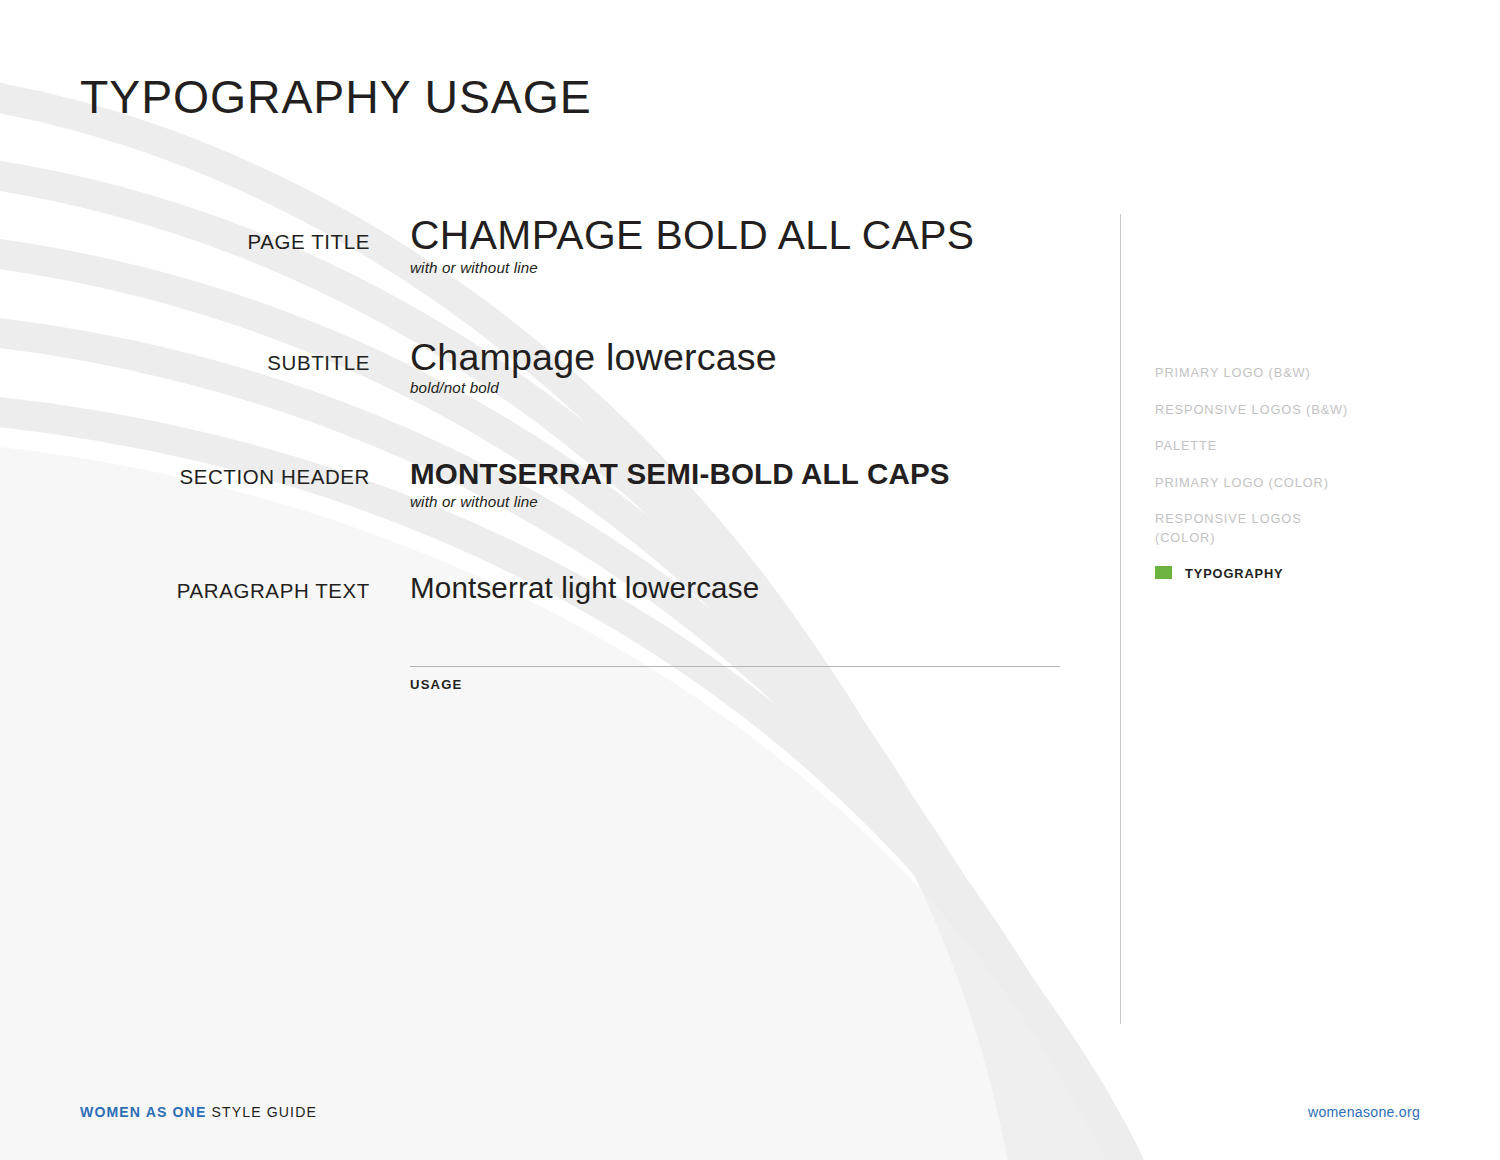Typography Usage
Page Title
Champage Bold All Caps
with or without line
Subtitle
Champage lowercase
bold/not bold
Section Header
Montserrat Semi-Bold All Caps
with or without line
Paragraph Text
Montserrat light lowercase
Usage
Primary Logo (B&W)
Responsive Logos (B&W)
Palette
Primary Logo (Color)
Responsive Logos
(Color)
Typography
Women As One Style Guide
womenasone.org